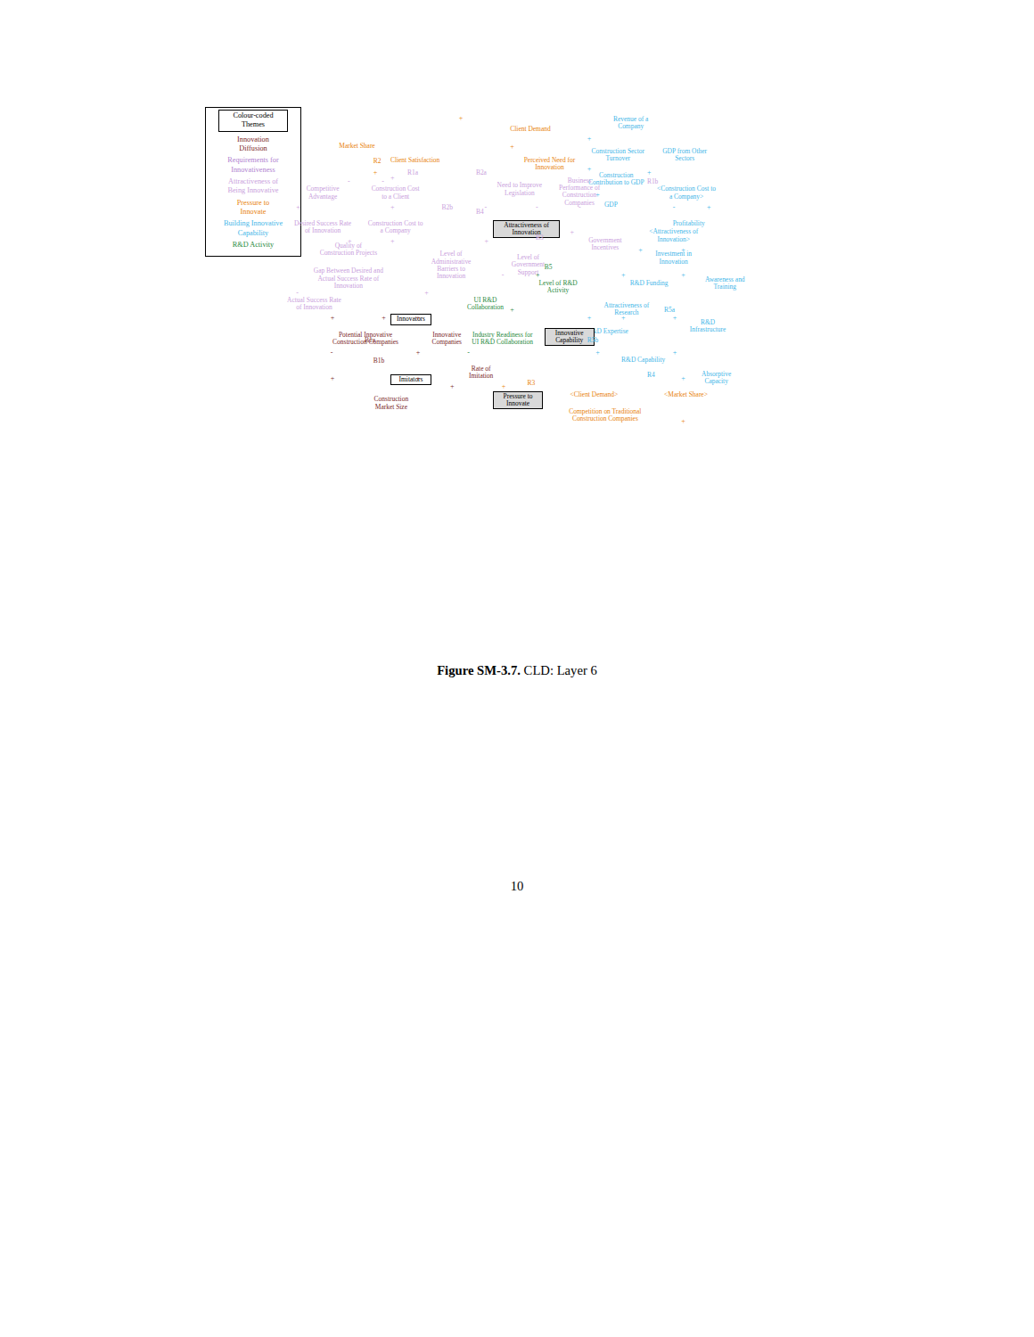Colour-coded
Themes
Innovation
Diffusion
Requirements for
Innovativeness
Attractiveness of
Being Innovative
Pressure to
Innovate
Building Innovative
Capability
R&D Activity
Client Demand
Revenue of a
Company
Construction Sector
Turnover
Construction
Contribution to GDP
GDP from Other
Sectors
GDP
Perceived Need for
Innovation
Market Share
Client Satisfaction
Competitive
Advantage
Construction Cost
to a Client
Need to Improve
Legislation
Business
Performance of
Construction
Companies
<Construction Cost to
a Company>
Profitability
Desired Success Rate
of Innovation
Construction Cost to
a Company
Quality of
Construction Projects
Attractiveness of
Innovation
Government
Incentives
<Attractiveness of
Innovation>
Investment in
Innovation
Level of
Administrative
Barriers to
Innovation
Level of Government
Support
Gap Between Desired and
Actual Success Rate of
Innovation
Actual Success Rate
of Innovation
R&D Funding
Awareness and
Training
Level of R&D
Activity
Attractiveness of
Research
R&D Expertise
R&D
Infrastructure
UI R&D
Collaboration
Innovators
Potential Innovative
Construction Companies
Innovative
Companies
Industry Readiness for
UI R&D Collaboration
Innovative
Capability
R&D Capability
Absorptive
Capacity
Imitators
Construction
Market Size
Rate of
Imitation
Pressure to
Innovate
<Client Demand>
<Market Share>
Competition on Traditional
Construction Companies
R2
R1a
B2a
R1b
B2b
B4
B3
B5
R5a
R5b
R4
B1a
B1b
R3
+
+
+
+
+
+
+
+
-
-
+
+
-
-
-
-
+
+
+
+
+
+
+
-
+
-
+
+
+
+
+
+
+
+
+
+
-
+
-
+
+
+
+
+
+
+
+
Figure SM-3.7. CLD: Layer 6
10